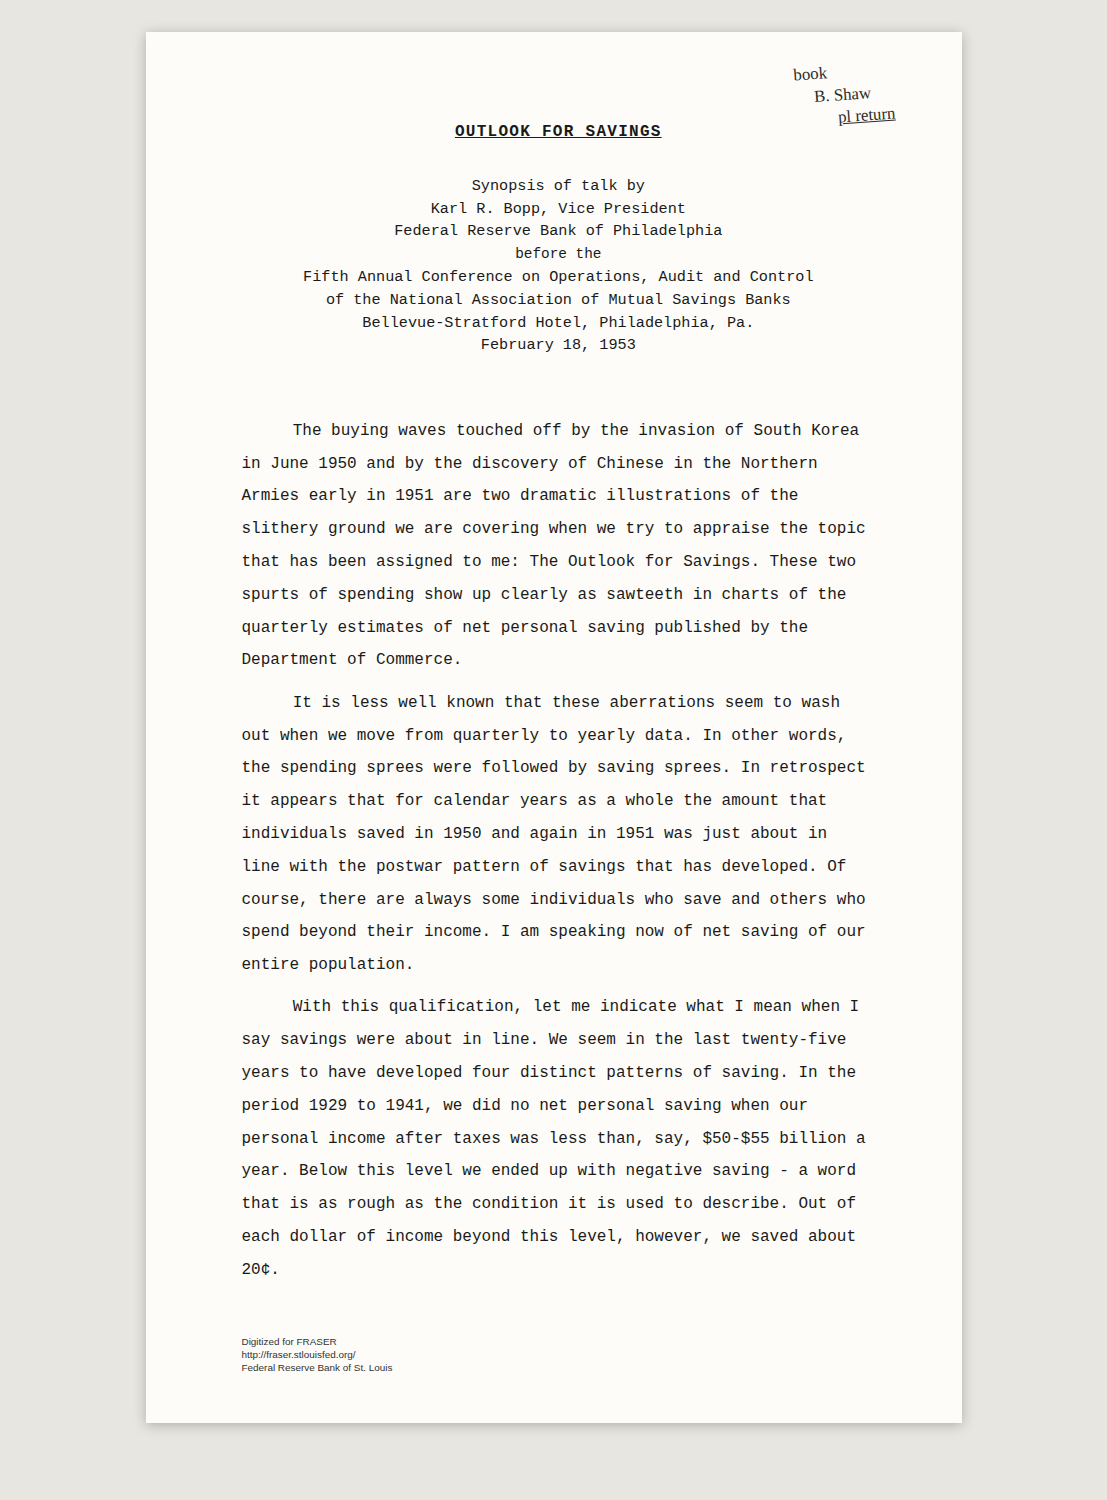book B. Shaw pl return
OUTLOOK FOR SAVINGS
Synopsis of talk by
Karl R. Bopp, Vice President
Federal Reserve Bank of Philadelphia
before the
Fifth Annual Conference on Operations, Audit and Control
of the National Association of Mutual Savings Banks
Bellevue-Stratford Hotel, Philadelphia, Pa.
February 18, 1953
The buying waves touched off by the invasion of South Korea in June 1950 and by the discovery of Chinese in the Northern Armies early in 1951 are two dramatic illustrations of the slithery ground we are covering when we try to appraise the topic that has been assigned to me: The Outlook for Savings. These two spurts of spending show up clearly as sawteeth in charts of the quarterly estimates of net personal saving published by the Department of Commerce.
It is less well known that these aberrations seem to wash out when we move from quarterly to yearly data. In other words, the spending sprees were followed by saving sprees. In retrospect it appears that for calendar years as a whole the amount that individuals saved in 1950 and again in 1951 was just about in line with the postwar pattern of savings that has developed. Of course, there are always some individuals who save and others who spend beyond their income. I am speaking now of net saving of our entire population.
With this qualification, let me indicate what I mean when I say savings were about in line. We seem in the last twenty-five years to have developed four distinct patterns of saving. In the period 1929 to 1941, we did no net personal saving when our personal income after taxes was less than, say, $50-$55 billion a year. Below this level we ended up with negative saving - a word that is as rough as the condition it is used to describe. Out of each dollar of income beyond this level, however, we saved about 20¢.
Digitized for FRASER http://fraser.stlouisfed.org/ Federal Reserve Bank of St. Louis